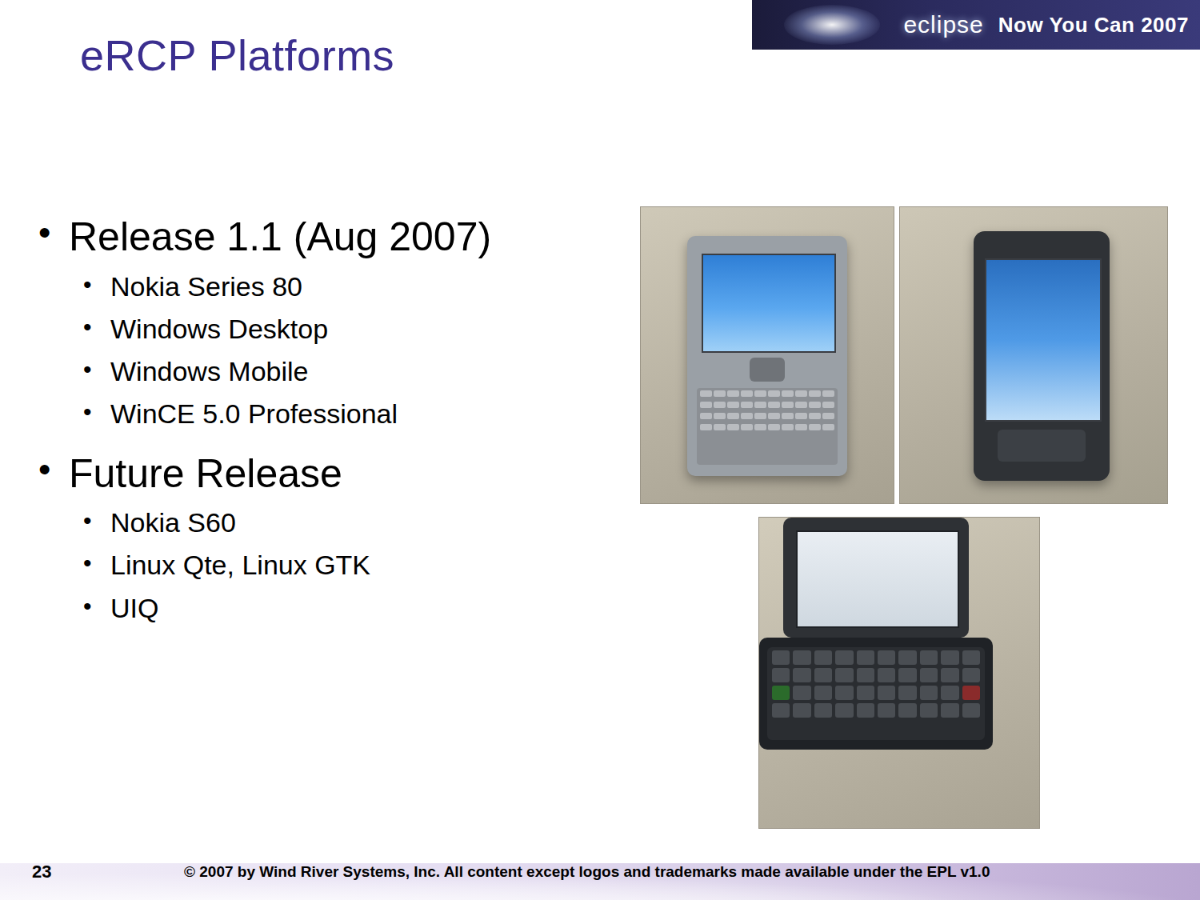eclipse Now You Can 2007
eRCP Platforms
Release 1.1 (Aug 2007)
Nokia Series 80
Windows Desktop
Windows Mobile
WinCE 5.0 Professional
Future Release
Nokia S60
Linux Qte, Linux GTK
UIQ
23
© 2007 by Wind River Systems, Inc. All content except logos and trademarks made available under the EPL v1.0